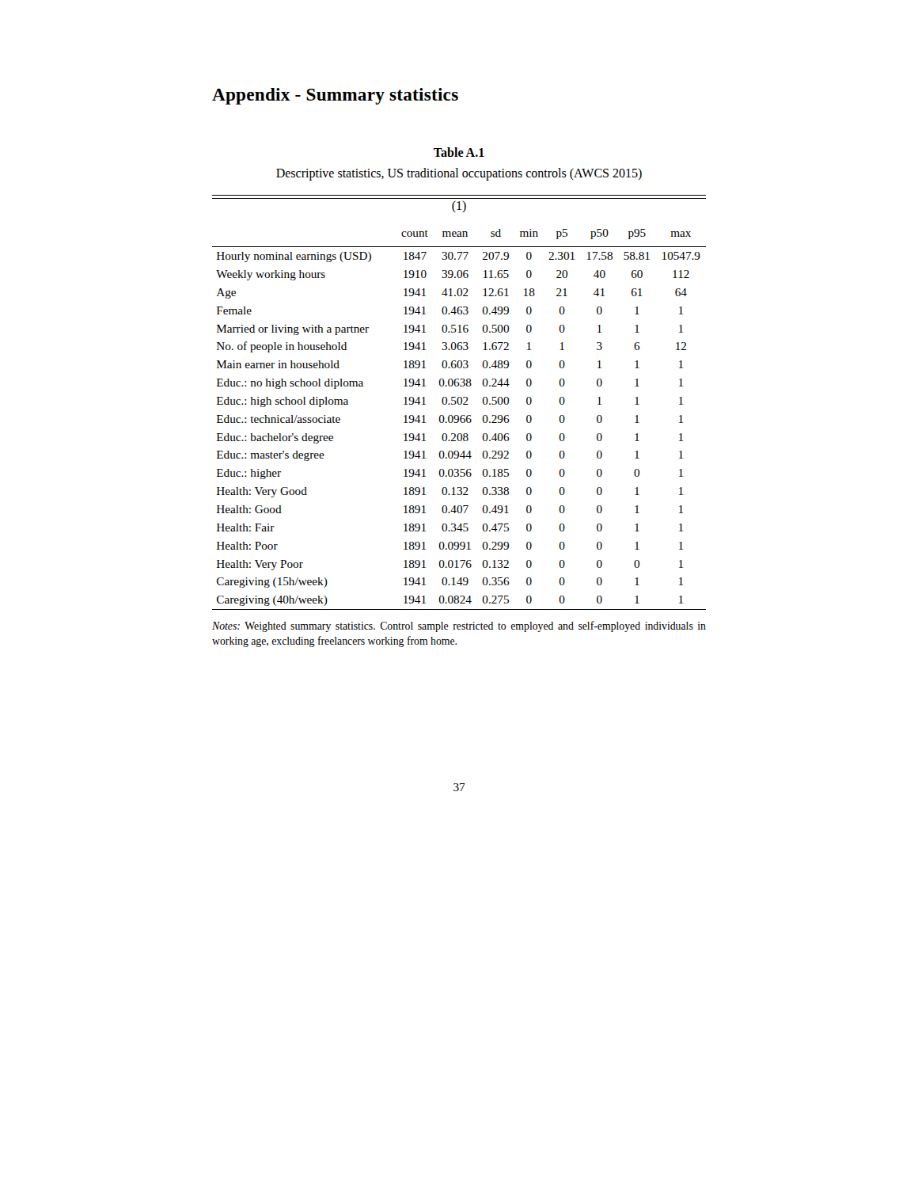Appendix - Summary statistics
Table A.1
Descriptive statistics, US traditional occupations controls (AWCS 2015)
(1)
| | count | mean | sd | min | p5 | p50 | p95 | max |
| --- | --- | --- | --- | --- | --- | --- | --- | --- |
| Hourly nominal earnings (USD) | 1847 | 30.77 | 207.9 | 0 | 2.301 | 17.58 | 58.81 | 10547.9 |
| Weekly working hours | 1910 | 39.06 | 11.65 | 0 | 20 | 40 | 60 | 112 |
| Age | 1941 | 41.02 | 12.61 | 18 | 21 | 41 | 61 | 64 |
| Female | 1941 | 0.463 | 0.499 | 0 | 0 | 0 | 1 | 1 |
| Married or living with a partner | 1941 | 0.516 | 0.500 | 0 | 0 | 1 | 1 | 1 |
| No. of people in household | 1941 | 3.063 | 1.672 | 1 | 1 | 3 | 6 | 12 |
| Main earner in household | 1891 | 0.603 | 0.489 | 0 | 0 | 1 | 1 | 1 |
| Educ.: no high school diploma | 1941 | 0.0638 | 0.244 | 0 | 0 | 0 | 1 | 1 |
| Educ.: high school diploma | 1941 | 0.502 | 0.500 | 0 | 0 | 1 | 1 | 1 |
| Educ.: technical/associate | 1941 | 0.0966 | 0.296 | 0 | 0 | 0 | 1 | 1 |
| Educ.: bachelor's degree | 1941 | 0.208 | 0.406 | 0 | 0 | 0 | 1 | 1 |
| Educ.: master's degree | 1941 | 0.0944 | 0.292 | 0 | 0 | 0 | 1 | 1 |
| Educ.: higher | 1941 | 0.0356 | 0.185 | 0 | 0 | 0 | 0 | 1 |
| Health: Very Good | 1891 | 0.132 | 0.338 | 0 | 0 | 0 | 1 | 1 |
| Health: Good | 1891 | 0.407 | 0.491 | 0 | 0 | 0 | 1 | 1 |
| Health: Fair | 1891 | 0.345 | 0.475 | 0 | 0 | 0 | 1 | 1 |
| Health: Poor | 1891 | 0.0991 | 0.299 | 0 | 0 | 0 | 1 | 1 |
| Health: Very Poor | 1891 | 0.0176 | 0.132 | 0 | 0 | 0 | 0 | 1 |
| Caregiving (15h/week) | 1941 | 0.149 | 0.356 | 0 | 0 | 0 | 1 | 1 |
| Caregiving (40h/week) | 1941 | 0.0824 | 0.275 | 0 | 0 | 0 | 1 | 1 |
Notes: Weighted summary statistics. Control sample restricted to employed and self-employed individuals in working age, excluding freelancers working from home.
37